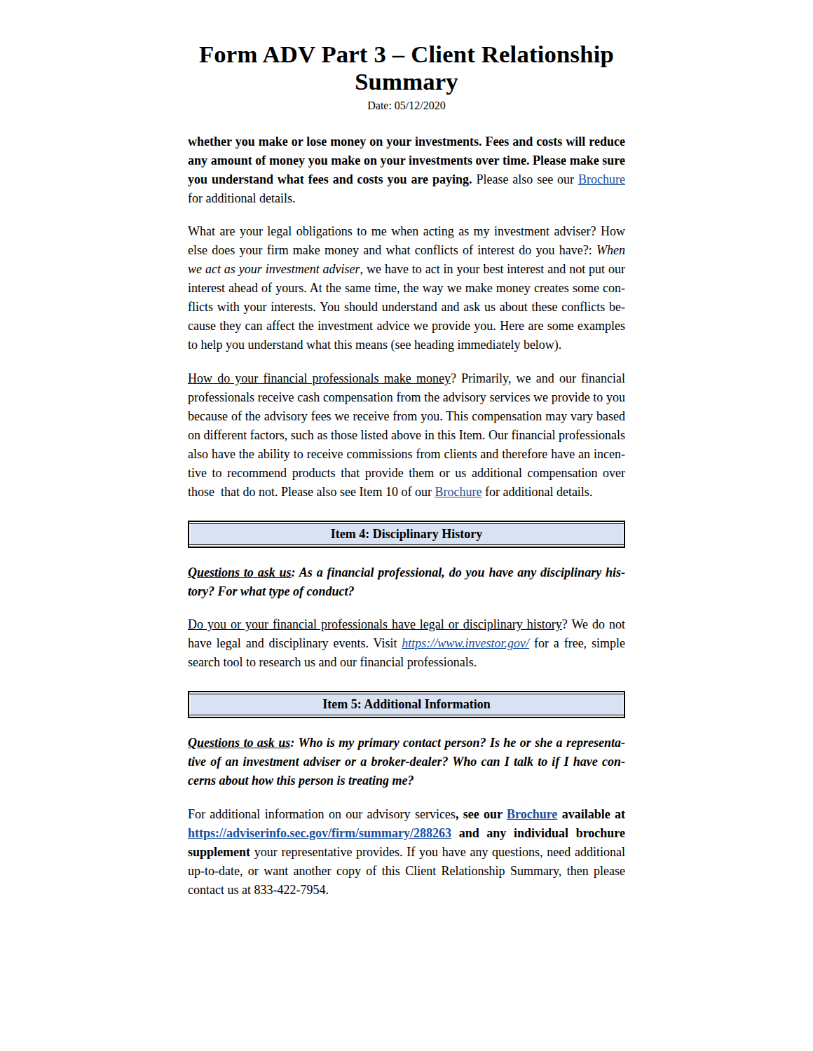Form ADV Part 3 – Client Relationship Summary
Date: 05/12/2020
whether you make or lose money on your investments. Fees and costs will reduce any amount of money you make on your investments over time. Please make sure you understand what fees and costs you are paying. Please also see our Brochure for additional details.
What are your legal obligations to me when acting as my investment adviser? How else does your firm make money and what conflicts of interest do you have?: When we act as your investment adviser, we have to act in your best interest and not put our interest ahead of yours. At the same time, the way we make money creates some conflicts with your interests. You should understand and ask us about these conflicts because they can affect the investment advice we provide you. Here are some examples to help you understand what this means (see heading immediately below).
How do your financial professionals make money? Primarily, we and our financial professionals receive cash compensation from the advisory services we provide to you because of the advisory fees we receive from you. This compensation may vary based on different factors, such as those listed above in this Item. Our financial professionals also have the ability to receive commissions from clients and therefore have an incentive to recommend products that provide them or us additional compensation over those that do not. Please also see Item 10 of our Brochure for additional details.
Item 4: Disciplinary History
Questions to ask us: As a financial professional, do you have any disciplinary history? For what type of conduct?
Do you or your financial professionals have legal or disciplinary history? We do not have legal and disciplinary events. Visit https://www.investor.gov/ for a free, simple search tool to research us and our financial professionals.
Item 5: Additional Information
Questions to ask us: Who is my primary contact person? Is he or she a representative of an investment adviser or a broker-dealer? Who can I talk to if I have concerns about how this person is treating me?
For additional information on our advisory services, see our Brochure available at https://adviserinfo.sec.gov/firm/summary/288263 and any individual brochure supplement your representative provides. If you have any questions, need additional up-to-date, or want another copy of this Client Relationship Summary, then please contact us at 833-422-7954.